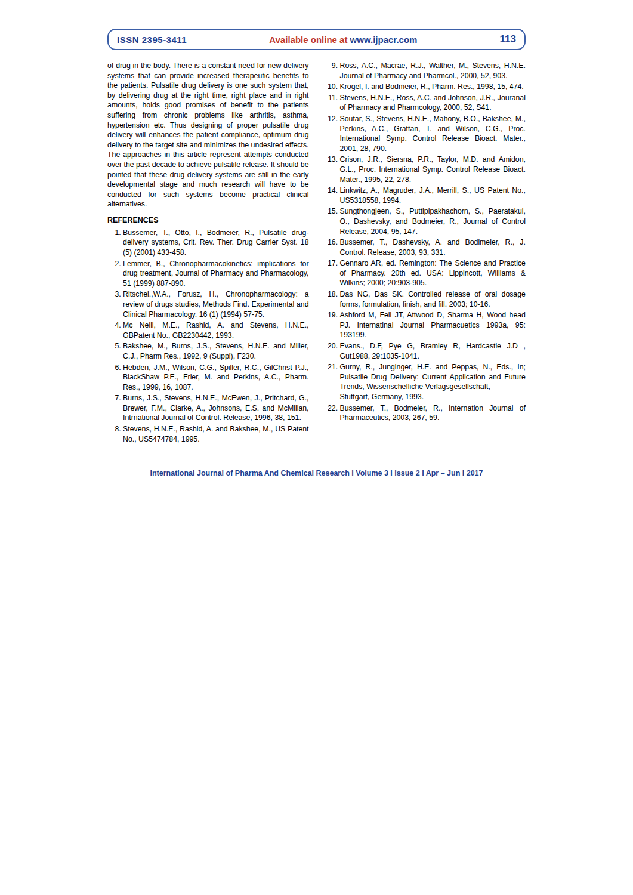ISSN 2395-3411 Available online at www.ijpacr.com 113
of drug in the body. There is a constant need for new delivery systems that can provide increased therapeutic benefits to the patients. Pulsatile drug delivery is one such system that, by delivering drug at the right time, right place and in right amounts, holds good promises of benefit to the patients suffering from chronic problems like arthritis, asthma, hypertension etc. Thus designing of proper pulsatile drug delivery will enhances the patient compliance, optimum drug delivery to the target site and minimizes the undesired effects. The approaches in this article represent attempts conducted over the past decade to achieve pulsatile release. It should be pointed that these drug delivery systems are still in the early developmental stage and much research will have to be conducted for such systems become practical clinical alternatives.
REFERENCES
Bussemer, T., Otto, I., Bodmeier, R., Pulsatile drug-delivery systems, Crit. Rev. Ther. Drug Carrier Syst. 18 (5) (2001) 433-458.
Lemmer, B., Chronopharmacokinetics: implications for drug treatment, Journal of Pharmacy and Pharmacology, 51 (1999) 887-890.
Ritschel.,W.A., Forusz, H., Chronopharmacology: a review of drugs studies, Methods Find. Experimental and Clinical Pharmacology. 16 (1) (1994) 57-75.
Mc Neill, M.E., Rashid, A. and Stevens, H.N.E., GBPatent No., GB2230442, 1993.
Bakshee, M., Burns, J.S., Stevens, H.N.E. and Miller, C.J., Pharm Res., 1992, 9 (Suppl), F230.
Hebden, J.M., Wilson, C.G., Spiller, R.C., GilChrist P.J., BlackShaw P.E., Frier, M. and Perkins, A.C., Pharm. Res., 1999, 16, 1087.
Burns, J.S., Stevens, H.N.E., McEwen, J., Pritchard, G., Brewer, F.M., Clarke, A., Johnsons, E.S. and McMillan, Intrnational Journal of Control. Release, 1996, 38, 151.
Stevens, H.N.E., Rashid, A. and Bakshee, M., US Patent No., US5474784, 1995.
Ross, A.C., Macrae, R.J., Walther, M., Stevens, H.N.E. Journal of Pharmacy and Pharmcol., 2000, 52, 903.
Krogel, I. and Bodmeier, R., Pharm. Res., 1998, 15, 474.
Stevens, H.N.E., Ross, A.C. and Johnson, J.R., Jouranal of Pharmacy and Pharmcology, 2000, 52, S41.
Soutar, S., Stevens, H.N.E., Mahony, B.O., Bakshee, M., Perkins, A.C., Grattan, T. and Wilson, C.G., Proc. International Symp. Control Release Bioact. Mater., 2001, 28, 790.
Crison, J.R., Siersna, P.R., Taylor, M.D. and Amidon, G.L., Proc. International Symp. Control Release Bioact. Mater., 1995, 22, 278.
Linkwitz, A., Magruder, J.A., Merrill, S., US Patent No., US5318558, 1994.
Sungthongjeen, S., Puttipipakhachorn, S., Paeratakul, O., Dashevsky, and Bodmeier, R., Journal of Control Release, 2004, 95, 147.
Bussemer, T., Dashevsky, A. and Bodimeier, R., J. Control. Release, 2003, 93, 331.
Gennaro AR, ed. Remington: The Science and Practice of Pharmacy. 20th ed. USA: Lippincott, Williams & Wilkins; 2000; 20:903-905.
Das NG, Das SK. Controlled release of oral dosage forms, formulation, finish, and fill. 2003; 10-16.
Ashford M, Fell JT, Attwood D, Sharma H, Wood head PJ. Internatinal Journal Pharmacuetics 1993a, 95: 193199.
Evans., D.F, Pye G, Bramley R, Hardcastle J.D , Gut1988, 29:1035-1041.
Gurny, R., Junginger, H.E. and Peppas, N., Eds., In; Pulsatile Drug Delivery: Current Application and Future Trends, Wissenschefliche Verlagsgesellschaft,
Stuttgart, Germany, 1993.
Bussemer, T., Bodmeier, R., Internation Journal of Pharmaceutics, 2003, 267, 59.
International Journal of Pharma And Chemical Research I Volume 3 I Issue 2 I Apr – Jun I 2017